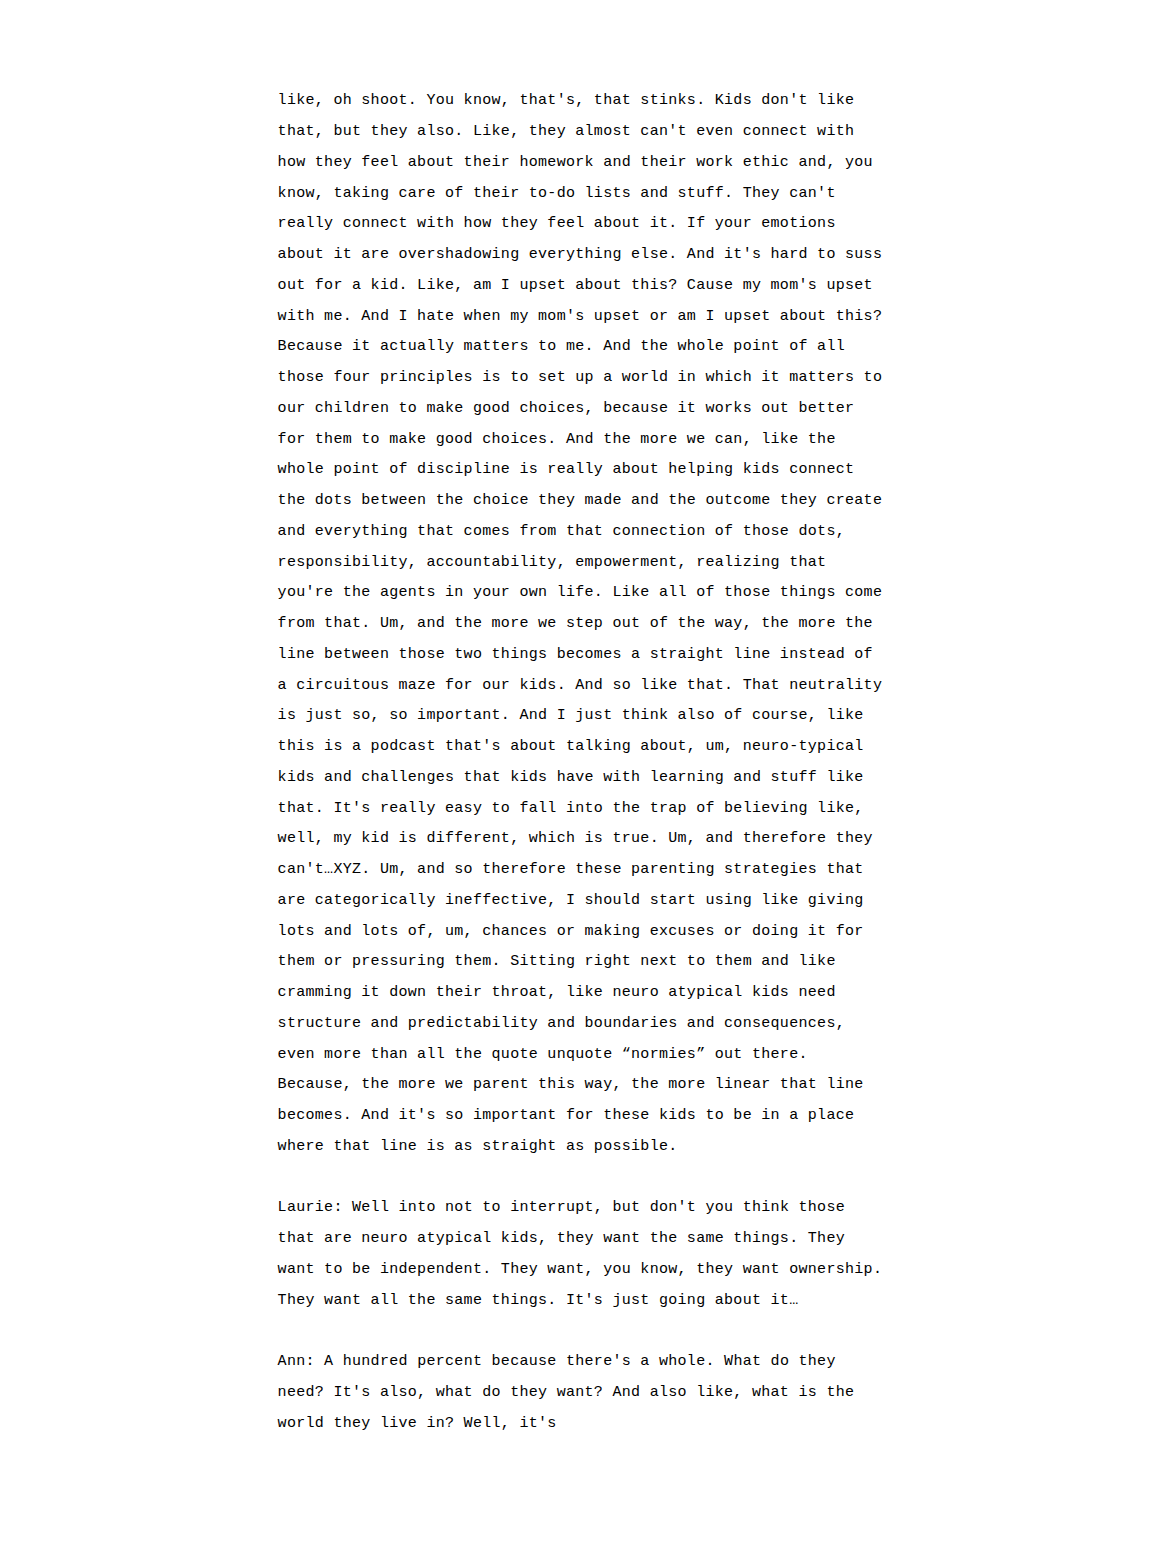like, oh shoot. You know, that's, that stinks. Kids don't like that, but they also. Like, they almost can't even connect with how they feel about their homework and their work ethic and, you know, taking care of their to-do lists and stuff. They can't really connect with how they feel about it. If your emotions about it are overshadowing everything else. And it's hard to suss out for a kid. Like, am I upset about this? Cause my mom's upset with me. And I hate when my mom's upset or am I upset about this? Because it actually matters to me. And the whole point of all those four principles is to set up a world in which it matters to our children to make good choices, because it works out better for them to make good choices. And the more we can, like the whole point of discipline is really about helping kids connect the dots between the choice they made and the outcome they create and everything that comes from that connection of those dots, responsibility, accountability, empowerment, realizing that you're the agents in your own life. Like all of those things come from that. Um, and the more we step out of the way, the more the line between those two things becomes a straight line instead of a circuitous maze for our kids. And so like that. That neutrality is just so, so important. And I just think also of course, like this is a podcast that's about talking about, um, neuro-typical kids and challenges that kids have with learning and stuff like that. It's really easy to fall into the trap of believing like, well, my kid is different, which is true. Um, and therefore they can't…XYZ. Um, and so therefore these parenting strategies that are categorically ineffective, I should start using like giving lots and lots of, um, chances or making excuses or doing it for them or pressuring them. Sitting right next to them and like cramming it down their throat, like neuro atypical kids need structure and predictability and boundaries and consequences, even more than all the quote unquote “normies” out there. Because, the more we parent this way, the more linear that line becomes. And it's so important for these kids to be in a place where that line is as straight as possible.
Laurie: Well into not to interrupt, but don't you think those that are neuro atypical kids, they want the same things. They want to be independent. They want, you know, they want ownership. They want all the same things. It's just going about it…
Ann: A hundred percent because there's a whole. What do they need? It's also, what do they want? And also like, what is the world they live in? Well, it's